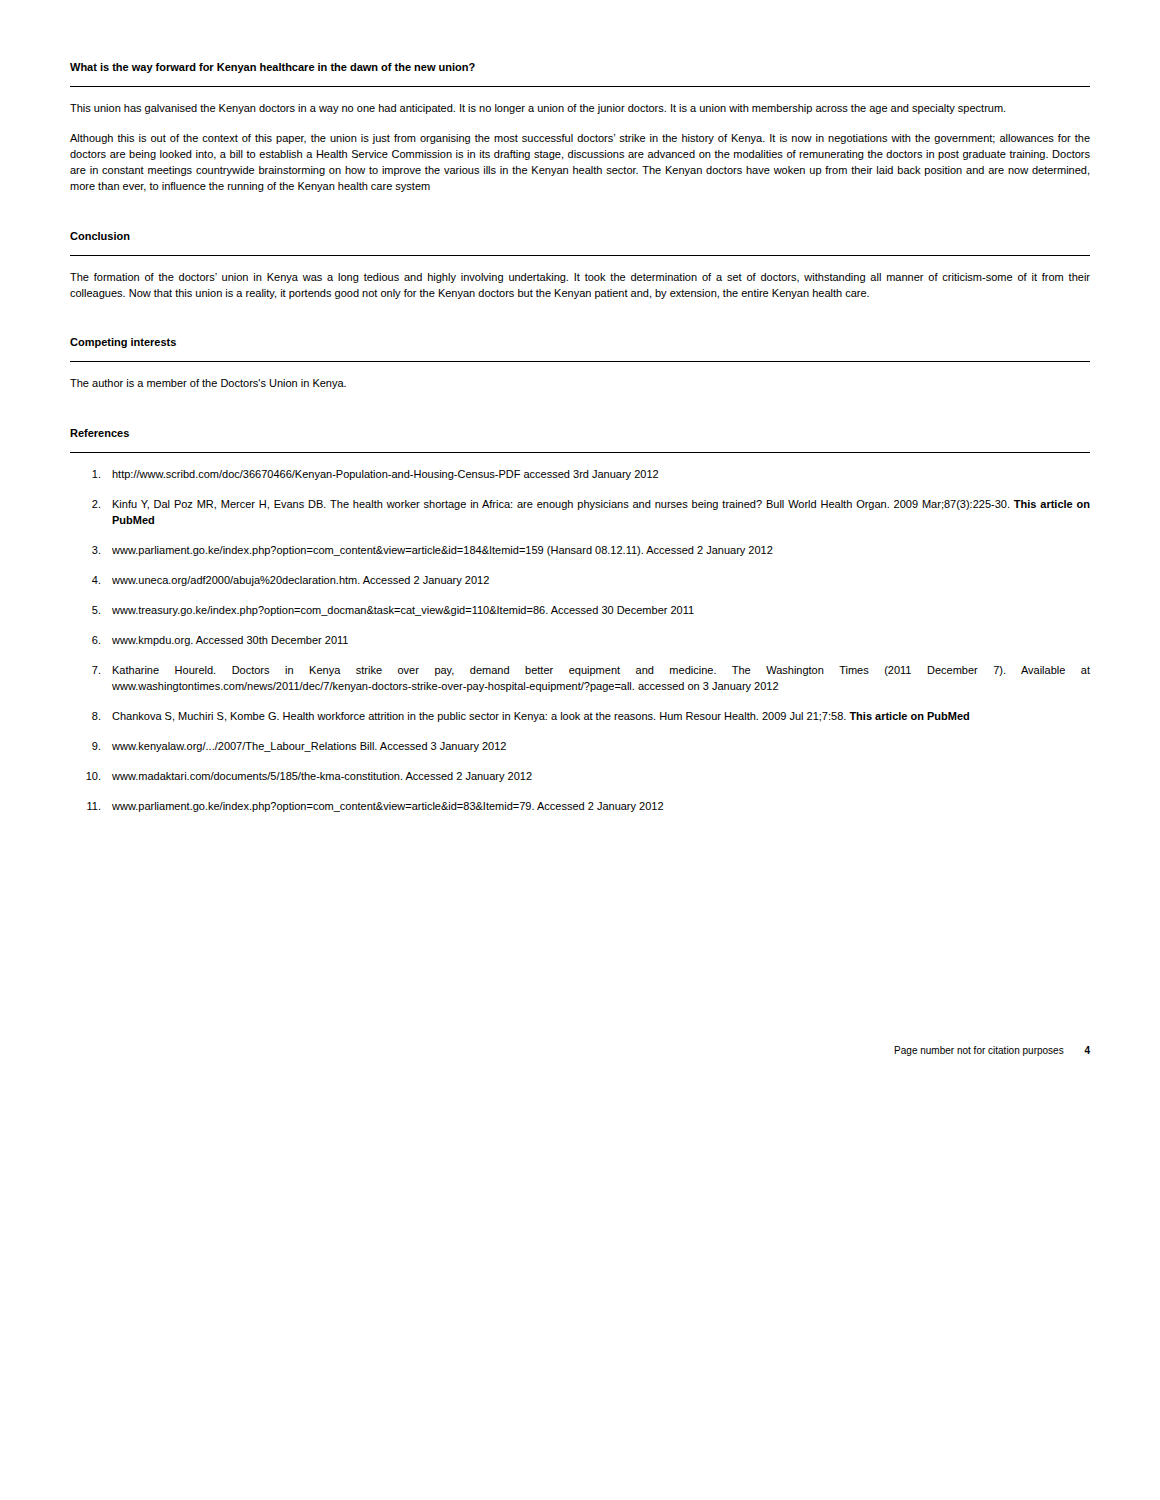What is the way forward for Kenyan healthcare in the dawn of the new union?
This union has galvanised the Kenyan doctors in a way no one had anticipated. It is no longer a union of the junior doctors. It is a union with membership across the age and specialty spectrum.
Although this is out of the context of this paper, the union is just from organising the most successful doctors’ strike in the history of Kenya. It is now in negotiations with the government; allowances for the doctors are being looked into, a bill to establish a Health Service Commission is in its drafting stage, discussions are advanced on the modalities of remunerating the doctors in post graduate training. Doctors are in constant meetings countrywide brainstorming on how to improve the various ills in the Kenyan health sector. The Kenyan doctors have woken up from their laid back position and are now determined, more than ever, to influence the running of the Kenyan health care system
Conclusion
The formation of the doctors’ union in Kenya was a long tedious and highly involving undertaking. It took the determination of a set of doctors, withstanding all manner of criticism-some of it from their colleagues. Now that this union is a reality, it portends good not only for the Kenyan doctors but the Kenyan patient and, by extension, the entire Kenyan health care.
Competing interests
The author is a member of the Doctors's Union in Kenya.
References
http://www.scribd.com/doc/36670466/Kenyan-Population-and-Housing-Census-PDF accessed 3rd January 2012
Kinfu Y, Dal Poz MR, Mercer H, Evans DB. The health worker shortage in Africa: are enough physicians and nurses being trained? Bull World Health Organ. 2009 Mar;87(3):225-30. This article on PubMed
www.parliament.go.ke/index.php?option=com_content&view=article&id=184&Itemid=159 (Hansard 08.12.11). Accessed 2 January 2012
www.uneca.org/adf2000/abuja%20declaration.htm. Accessed 2 January 2012
www.treasury.go.ke/index.php?option=com_docman&task=cat_view&gid=110&Itemid=86. Accessed 30 December 2011
www.kmpdu.org. Accessed 30th December 2011
Katharine Houreld. Doctors in Kenya strike over pay, demand better equipment and medicine. The Washington Times (2011 December 7). Available at www.washingtontimes.com/news/2011/dec/7/kenyan-doctors-strike-over-pay-hospital-equipment/?page=all. accessed on 3 January 2012
Chankova S, Muchiri S, Kombe G. Health workforce attrition in the public sector in Kenya: a look at the reasons. Hum Resour Health. 2009 Jul 21;7:58. This article on PubMed
www.kenyalaw.org/.../2007/The_Labour_Relations Bill. Accessed 3 January 2012
www.madaktari.com/documents/5/185/the-kma-constitution. Accessed 2 January 2012
www.parliament.go.ke/index.php?option=com_content&view=article&id=83&Itemid=79. Accessed 2 January 2012
Page number not for citation purposes 4